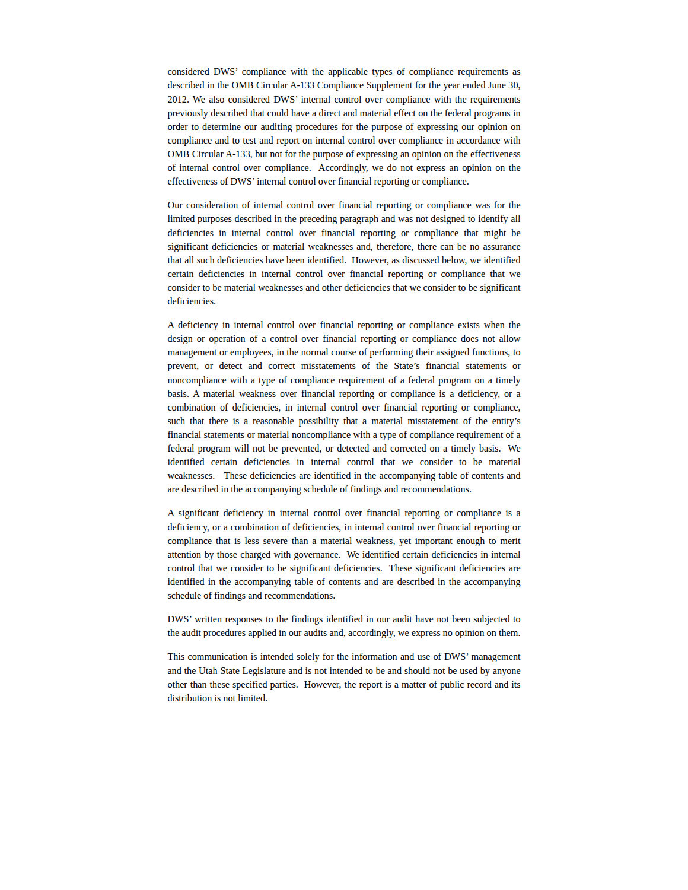considered DWS’ compliance with the applicable types of compliance requirements as described in the OMB Circular A-133 Compliance Supplement for the year ended June 30, 2012. We also considered DWS’ internal control over compliance with the requirements previously described that could have a direct and material effect on the federal programs in order to determine our auditing procedures for the purpose of expressing our opinion on compliance and to test and report on internal control over compliance in accordance with OMB Circular A-133, but not for the purpose of expressing an opinion on the effectiveness of internal control over compliance. Accordingly, we do not express an opinion on the effectiveness of DWS’ internal control over financial reporting or compliance.
Our consideration of internal control over financial reporting or compliance was for the limited purposes described in the preceding paragraph and was not designed to identify all deficiencies in internal control over financial reporting or compliance that might be significant deficiencies or material weaknesses and, therefore, there can be no assurance that all such deficiencies have been identified. However, as discussed below, we identified certain deficiencies in internal control over financial reporting or compliance that we consider to be material weaknesses and other deficiencies that we consider to be significant deficiencies.
A deficiency in internal control over financial reporting or compliance exists when the design or operation of a control over financial reporting or compliance does not allow management or employees, in the normal course of performing their assigned functions, to prevent, or detect and correct misstatements of the State’s financial statements or noncompliance with a type of compliance requirement of a federal program on a timely basis. A material weakness over financial reporting or compliance is a deficiency, or a combination of deficiencies, in internal control over financial reporting or compliance, such that there is a reasonable possibility that a material misstatement of the entity’s financial statements or material noncompliance with a type of compliance requirement of a federal program will not be prevented, or detected and corrected on a timely basis. We identified certain deficiencies in internal control that we consider to be material weaknesses. These deficiencies are identified in the accompanying table of contents and are described in the accompanying schedule of findings and recommendations.
A significant deficiency in internal control over financial reporting or compliance is a deficiency, or a combination of deficiencies, in internal control over financial reporting or compliance that is less severe than a material weakness, yet important enough to merit attention by those charged with governance. We identified certain deficiencies in internal control that we consider to be significant deficiencies. These significant deficiencies are identified in the accompanying table of contents and are described in the accompanying schedule of findings and recommendations.
DWS’ written responses to the findings identified in our audit have not been subjected to the audit procedures applied in our audits and, accordingly, we express no opinion on them.
This communication is intended solely for the information and use of DWS’ management and the Utah State Legislature and is not intended to be and should not be used by anyone other than these specified parties. However, the report is a matter of public record and its distribution is not limited.